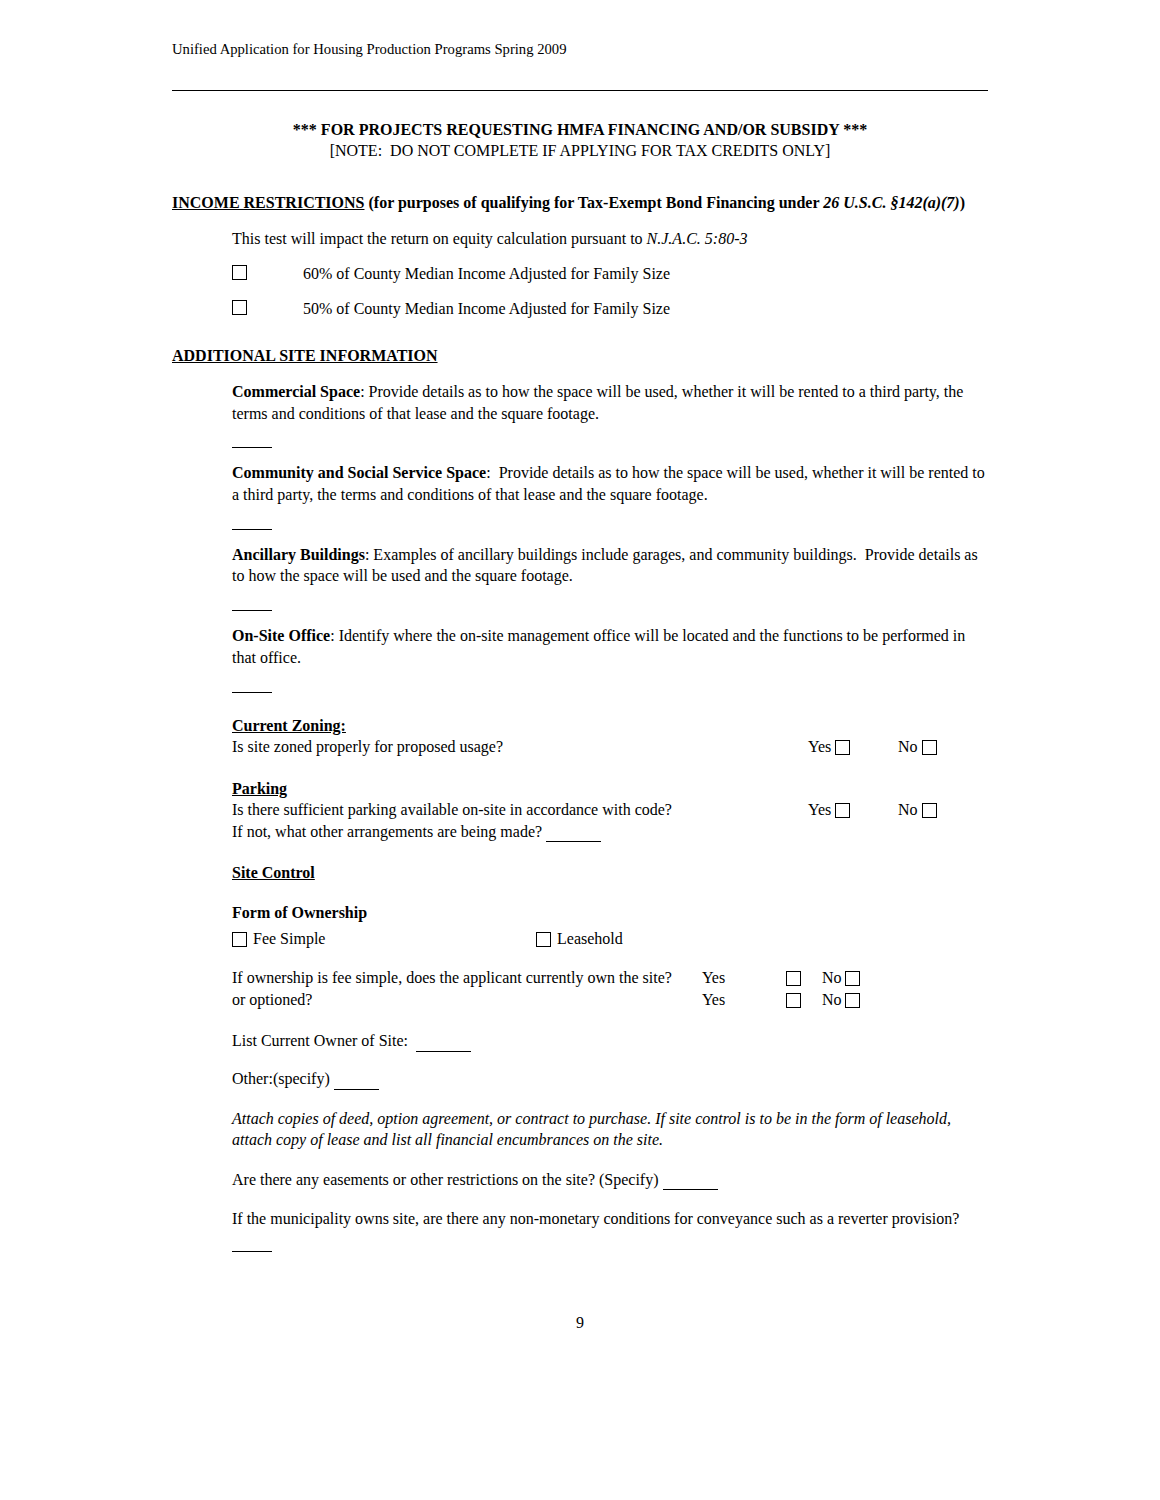Unified Application for Housing Production Programs Spring 2009
*** FOR PROJECTS REQUESTING HMFA FINANCING AND/OR SUBSIDY ***
[NOTE: DO NOT COMPLETE IF APPLYING FOR TAX CREDITS ONLY]
INCOME RESTRICTIONS (for purposes of qualifying for Tax-Exempt Bond Financing under 26 U.S.C. §142(a)(7))
This test will impact the return on equity calculation pursuant to N.J.A.C. 5:80-3
60% of County Median Income Adjusted for Family Size
50% of County Median Income Adjusted for Family Size
ADDITIONAL SITE INFORMATION
Commercial Space: Provide details as to how the space will be used, whether it will be rented to a third party, the terms and conditions of that lease and the square footage.
Community and Social Service Space: Provide details as to how the space will be used, whether it will be rented to a third party, the terms and conditions of that lease and the square footage.
Ancillary Buildings: Examples of ancillary buildings include garages, and community buildings. Provide details as to how the space will be used and the square footage.
On-Site Office: Identify where the on-site management office will be located and the functions to be performed in that office.
Current Zoning:
| Is site zoned properly for proposed usage? | Yes | No |
Parking
| Is there sufficient parking available on-site in accordance with code? | Yes | No |
If not, what other arrangements are being made?
Site Control
Form of Ownership
Fee Simple Leasehold
| If ownership is fee simple, does the applicant currently own the site? | Yes | | No |
| or optioned? | Yes | | No |
List Current Owner of Site:
Other:(specify)
Attach copies of deed, option agreement, or contract to purchase. If site control is to be in the form of leasehold, attach copy of lease and list all financial encumbrances on the site.
Are there any easements or other restrictions on the site? (Specify)
If the municipality owns site, are there any non-monetary conditions for conveyance such as a reverter provision?
9